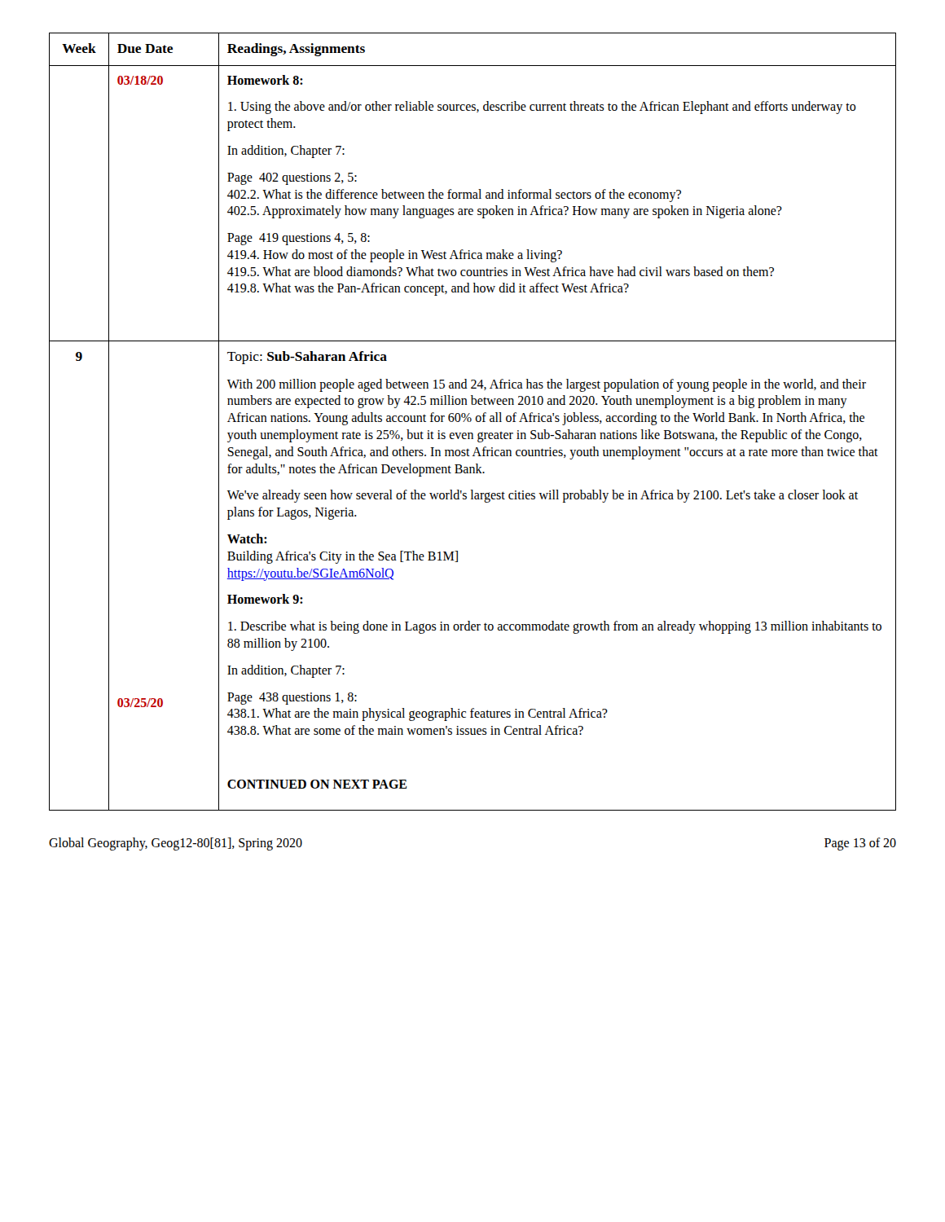| Week | Due Date | Readings, Assignments |
| --- | --- | --- |
| | 03/18/20 | Homework 8: 1. Using the above and/or other reliable sources, describe current threats to the African Elephant and efforts underway to protect them. In addition, Chapter 7: Page 402 questions 2, 5: 402.2. What is the difference between the formal and informal sectors of the economy? 402.5. Approximately how many languages are spoken in Africa? How many are spoken in Nigeria alone? Page 419 questions 4, 5, 8: 419.4. How do most of the people in West Africa make a living? 419.5. What are blood diamonds? What two countries in West Africa have had civil wars based on them? 419.8. What was the Pan-African concept, and how did it affect West Africa? |
| 9 | 03/25/20 | Topic: Sub-Saharan Africa With 200 million people aged between 15 and 24, Africa has the largest population of young people in the world, and their numbers are expected to grow by 42.5 million between 2010 and 2020. Youth unemployment is a big problem in many African nations. Young adults account for 60% of all of Africa's jobless, according to the World Bank. In North Africa, the youth unemployment rate is 25%, but it is even greater in Sub-Saharan nations like Botswana, the Republic of the Congo, Senegal, and South Africa, and others. In most African countries, youth unemployment "occurs at a rate more than twice that for adults," notes the African Development Bank. We've already seen how several of the world's largest cities will probably be in Africa by 2100. Let's take a closer look at plans for Lagos, Nigeria. Watch: Building Africa's City in the Sea [The B1M] https://youtu.be/SGIeAm6NolQ Homework 9: 1. Describe what is being done in Lagos in order to accommodate growth from an already whopping 13 million inhabitants to 88 million by 2100. In addition, Chapter 7: Page 438 questions 1, 8: 438.1. What are the main physical geographic features in Central Africa? 438.8. What are some of the main women's issues in Central Africa? CONTINUED ON NEXT PAGE |
Global Geography, Geog12-80[81], Spring 2020 Page 13 of 20